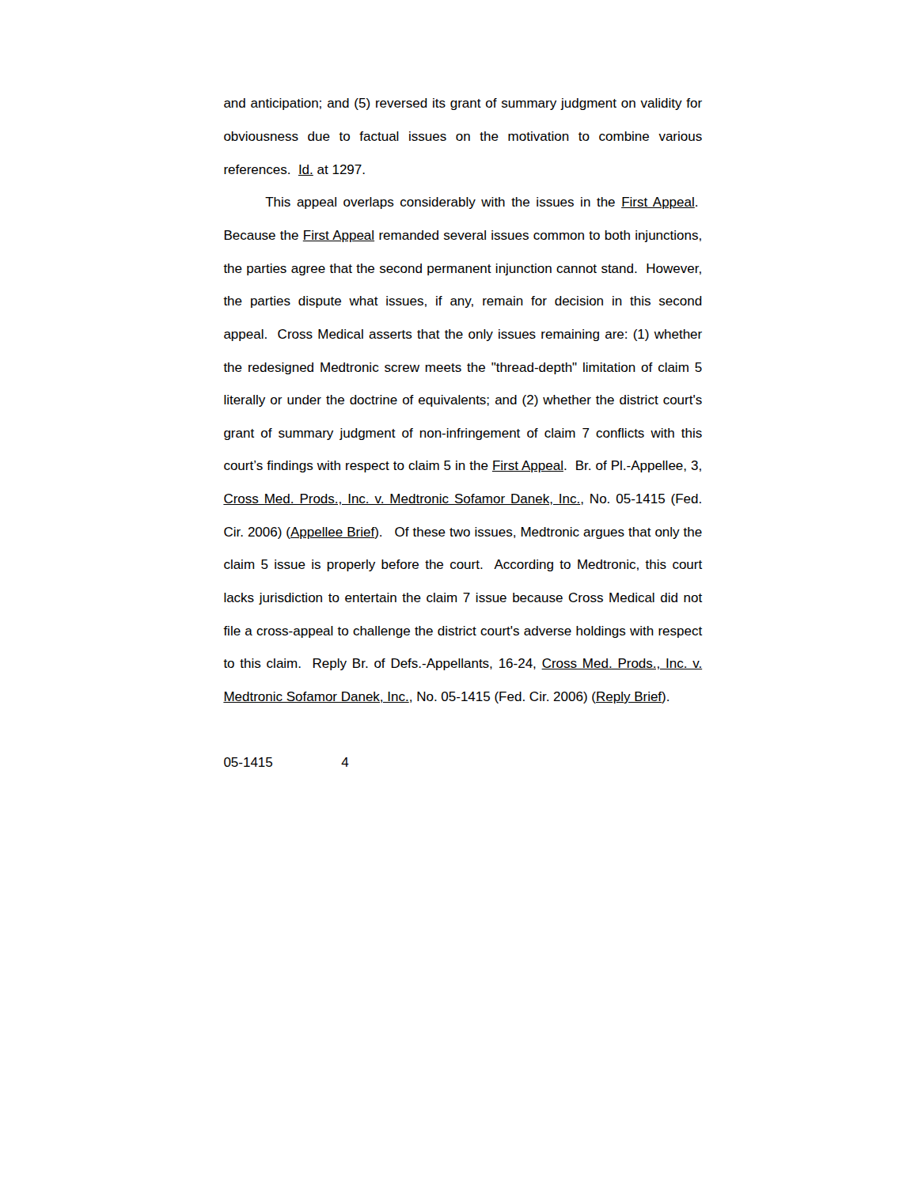and anticipation; and (5) reversed its grant of summary judgment on validity for obviousness due to factual issues on the motivation to combine various references. Id. at 1297.
This appeal overlaps considerably with the issues in the First Appeal. Because the First Appeal remanded several issues common to both injunctions, the parties agree that the second permanent injunction cannot stand. However, the parties dispute what issues, if any, remain for decision in this second appeal. Cross Medical asserts that the only issues remaining are: (1) whether the redesigned Medtronic screw meets the "thread-depth" limitation of claim 5 literally or under the doctrine of equivalents; and (2) whether the district court's grant of summary judgment of non-infringement of claim 7 conflicts with this court’s findings with respect to claim 5 in the First Appeal. Br. of Pl.-Appellee, 3, Cross Med. Prods., Inc. v. Medtronic Sofamor Danek, Inc., No. 05-1415 (Fed. Cir. 2006) (Appellee Brief). Of these two issues, Medtronic argues that only the claim 5 issue is properly before the court. According to Medtronic, this court lacks jurisdiction to entertain the claim 7 issue because Cross Medical did not file a cross-appeal to challenge the district court's adverse holdings with respect to this claim. Reply Br. of Defs.-Appellants, 16-24, Cross Med. Prods., Inc. v. Medtronic Sofamor Danek, Inc., No. 05-1415 (Fed. Cir. 2006) (Reply Brief).
05-1415 4